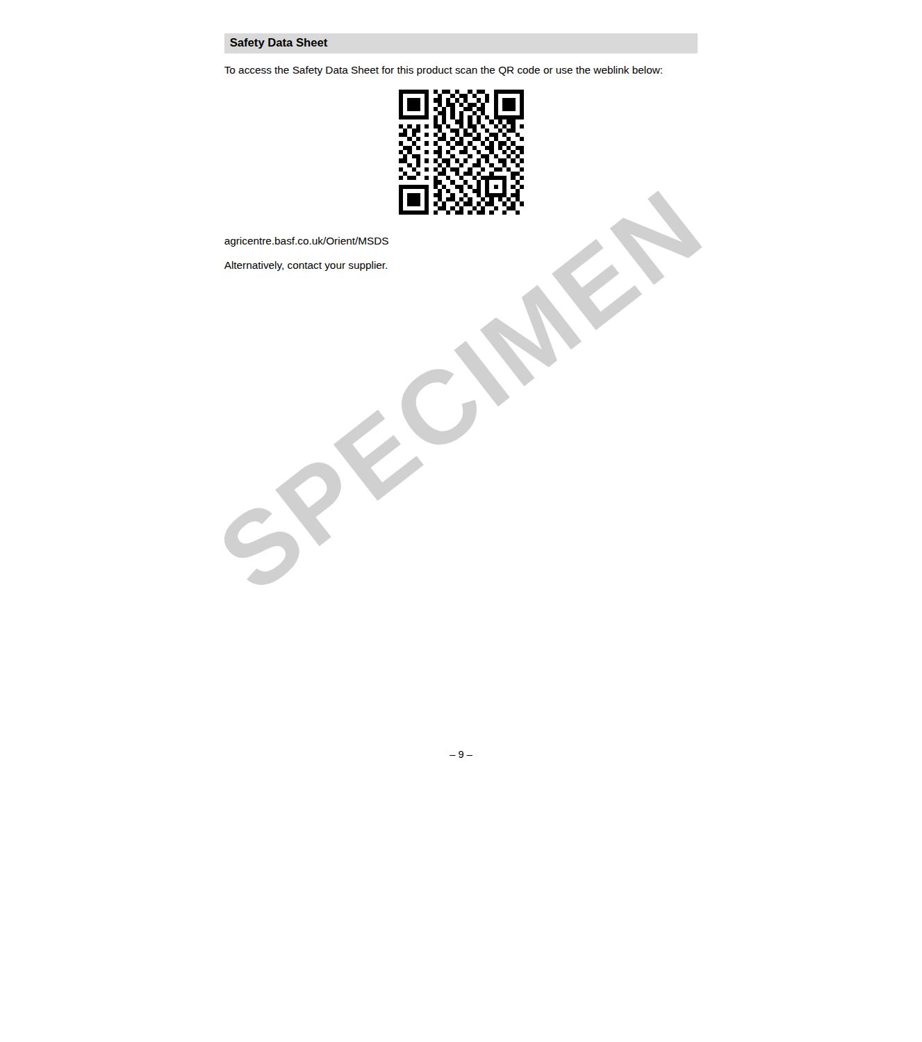SPECIMEN
Safety Data Sheet
To access the Safety Data Sheet for this product scan the QR code or use the weblink below:
agricentre.basf.co.uk/Orient/MSDS
Alternatively, contact your supplier.
– 9 –